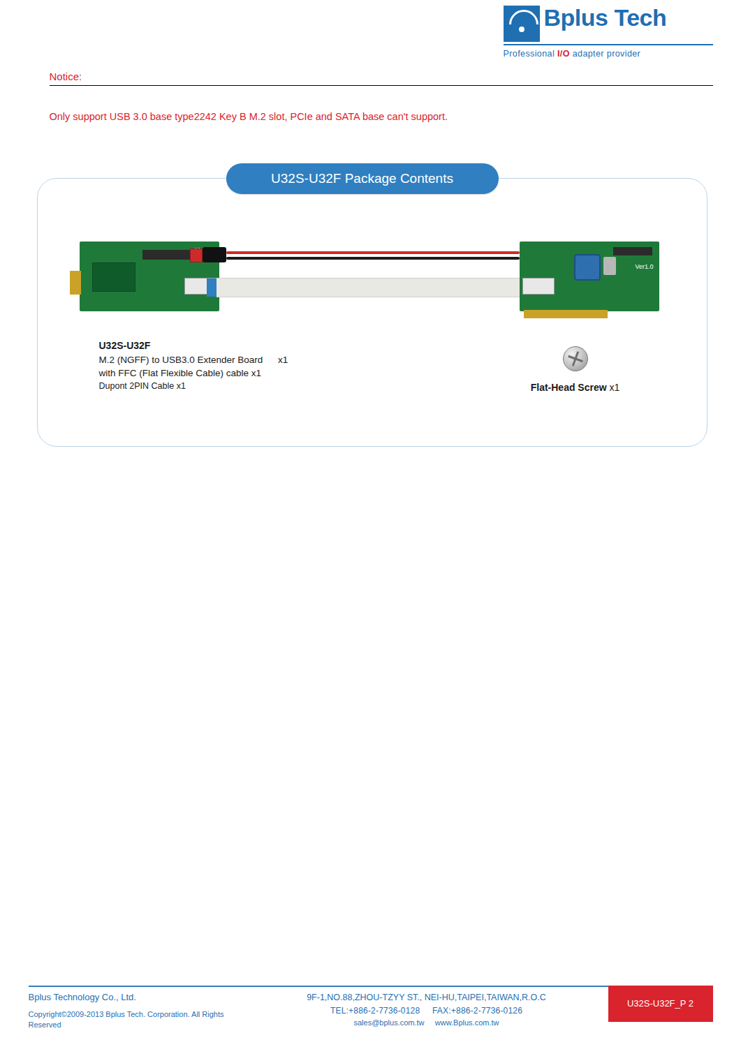Bplus Tech
Professional I/O adapter provider
Notice:
Only support USB 3.0 base type2242 Key B M.2 slot, PCIe and SATA base can't support.
U32S-U32F Package Contents
Ver1.0
Ver1.0
U32S-U32F
M.2 (NGFF) to USB3.0 Extender Board x1
with FFC (Flat Flexible Cable) cable x1
Dupont 2PIN Cable x1
Flat-Head Screw x1
Bplus Technology Co., Ltd.
Copyright©2009-2013 Bplus Tech. Corporation. All Rights Reserved
9F-1,NO.88,ZHOU-TZYY ST., NEI-HU,TAIPEI,TAIWAN,R.O.C
TEL:+886-2-7736-0128 FAX:+886-2-7736-0126
sales@bplus.com.tw www.Bplus.com.tw
U32S-U32F_P 2